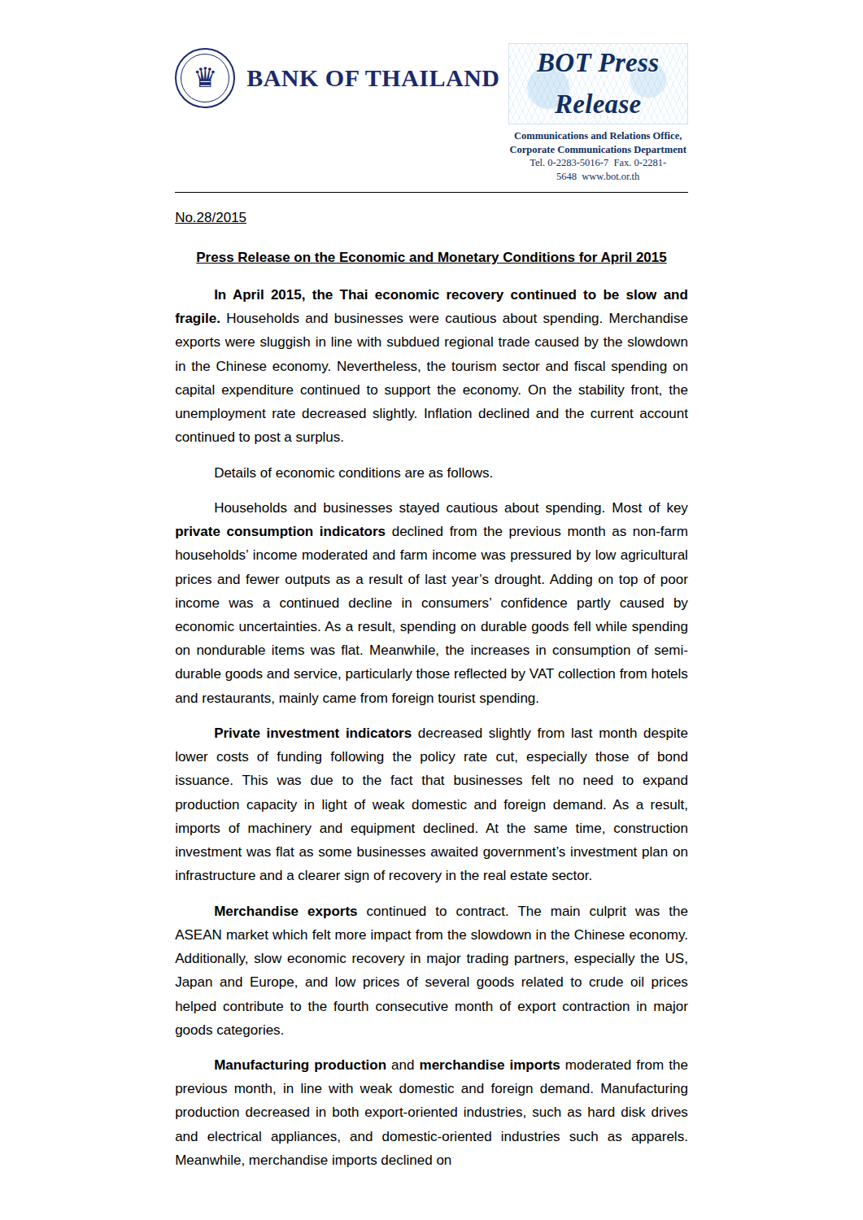♛
BANK OF THAILAND
BOT Press Release
Communications and Relations Office, Corporate Communications Department
Tel. 0-2283-5016-7 Fax. 0-2281-5648 www.bot.or.th
No.28/2015
Press Release on the Economic and Monetary Conditions for April 2015
In April 2015, the Thai economic recovery continued to be slow and fragile. Households and businesses were cautious about spending. Merchandise exports were sluggish in line with subdued regional trade caused by the slowdown in the Chinese economy. Nevertheless, the tourism sector and fiscal spending on capital expenditure continued to support the economy. On the stability front, the unemployment rate decreased slightly. Inflation declined and the current account continued to post a surplus.
Details of economic conditions are as follows.
Households and businesses stayed cautious about spending. Most of key private consumption indicators declined from the previous month as non-farm households’ income moderated and farm income was pressured by low agricultural prices and fewer outputs as a result of last year’s drought. Adding on top of poor income was a continued decline in consumers’ confidence partly caused by economic uncertainties. As a result, spending on durable goods fell while spending on nondurable items was flat. Meanwhile, the increases in consumption of semi-durable goods and service, particularly those reflected by VAT collection from hotels and restaurants, mainly came from foreign tourist spending.
Private investment indicators decreased slightly from last month despite lower costs of funding following the policy rate cut, especially those of bond issuance. This was due to the fact that businesses felt no need to expand production capacity in light of weak domestic and foreign demand. As a result, imports of machinery and equipment declined. At the same time, construction investment was flat as some businesses awaited government’s investment plan on infrastructure and a clearer sign of recovery in the real estate sector.
Merchandise exports continued to contract. The main culprit was the ASEAN market which felt more impact from the slowdown in the Chinese economy. Additionally, slow economic recovery in major trading partners, especially the US, Japan and Europe, and low prices of several goods related to crude oil prices helped contribute to the fourth consecutive month of export contraction in major goods categories.
Manufacturing production and merchandise imports moderated from the previous month, in line with weak domestic and foreign demand. Manufacturing production decreased in both export-oriented industries, such as hard disk drives and electrical appliances, and domestic-oriented industries such as apparels. Meanwhile, merchandise imports declined on